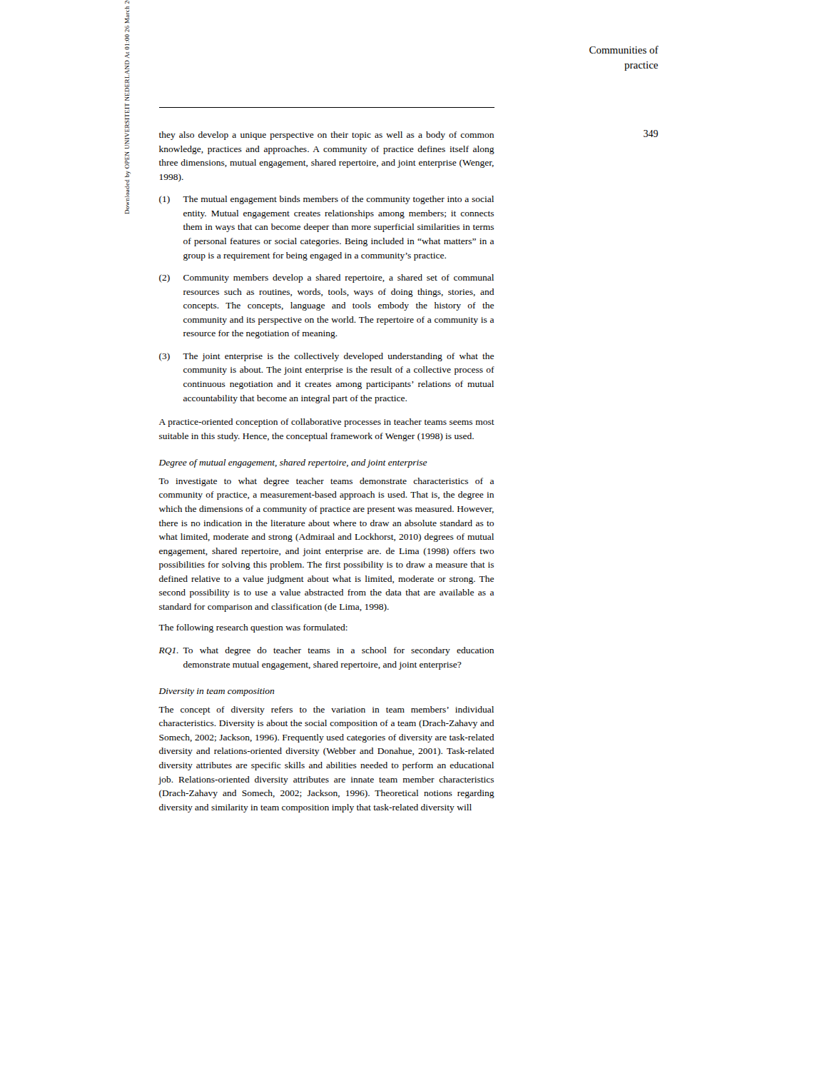Downloaded by OPEN UNIVERSITEIT NEDERLAND At 01:00 26 March 2017 (PT)
Communities of
practice
349
they also develop a unique perspective on their topic as well as a body of common knowledge, practices and approaches. A community of practice defines itself along three dimensions, mutual engagement, shared repertoire, and joint enterprise (Wenger, 1998).
(1) The mutual engagement binds members of the community together into a social entity. Mutual engagement creates relationships among members; it connects them in ways that can become deeper than more superficial similarities in terms of personal features or social categories. Being included in “what matters” in a group is a requirement for being engaged in a community’s practice.
(2) Community members develop a shared repertoire, a shared set of communal resources such as routines, words, tools, ways of doing things, stories, and concepts. The concepts, language and tools embody the history of the community and its perspective on the world. The repertoire of a community is a resource for the negotiation of meaning.
(3) The joint enterprise is the collectively developed understanding of what the community is about. The joint enterprise is the result of a collective process of continuous negotiation and it creates among participants’ relations of mutual accountability that become an integral part of the practice.
A practice-oriented conception of collaborative processes in teacher teams seems most suitable in this study. Hence, the conceptual framework of Wenger (1998) is used.
Degree of mutual engagement, shared repertoire, and joint enterprise
To investigate to what degree teacher teams demonstrate characteristics of a community of practice, a measurement-based approach is used. That is, the degree in which the dimensions of a community of practice are present was measured. However, there is no indication in the literature about where to draw an absolute standard as to what limited, moderate and strong (Admiraal and Lockhorst, 2010) degrees of mutual engagement, shared repertoire, and joint enterprise are. de Lima (1998) offers two possibilities for solving this problem. The first possibility is to draw a measure that is defined relative to a value judgment about what is limited, moderate or strong. The second possibility is to use a value abstracted from the data that are available as a standard for comparison and classification (de Lima, 1998).
The following research question was formulated:
RQ1. To what degree do teacher teams in a school for secondary education demonstrate mutual engagement, shared repertoire, and joint enterprise?
Diversity in team composition
The concept of diversity refers to the variation in team members’ individual characteristics. Diversity is about the social composition of a team (Drach-Zahavy and Somech, 2002; Jackson, 1996). Frequently used categories of diversity are task-related diversity and relations-oriented diversity (Webber and Donahue, 2001). Task-related diversity attributes are specific skills and abilities needed to perform an educational job. Relations-oriented diversity attributes are innate team member characteristics (Drach-Zahavy and Somech, 2002; Jackson, 1996). Theoretical notions regarding diversity and similarity in team composition imply that task-related diversity will